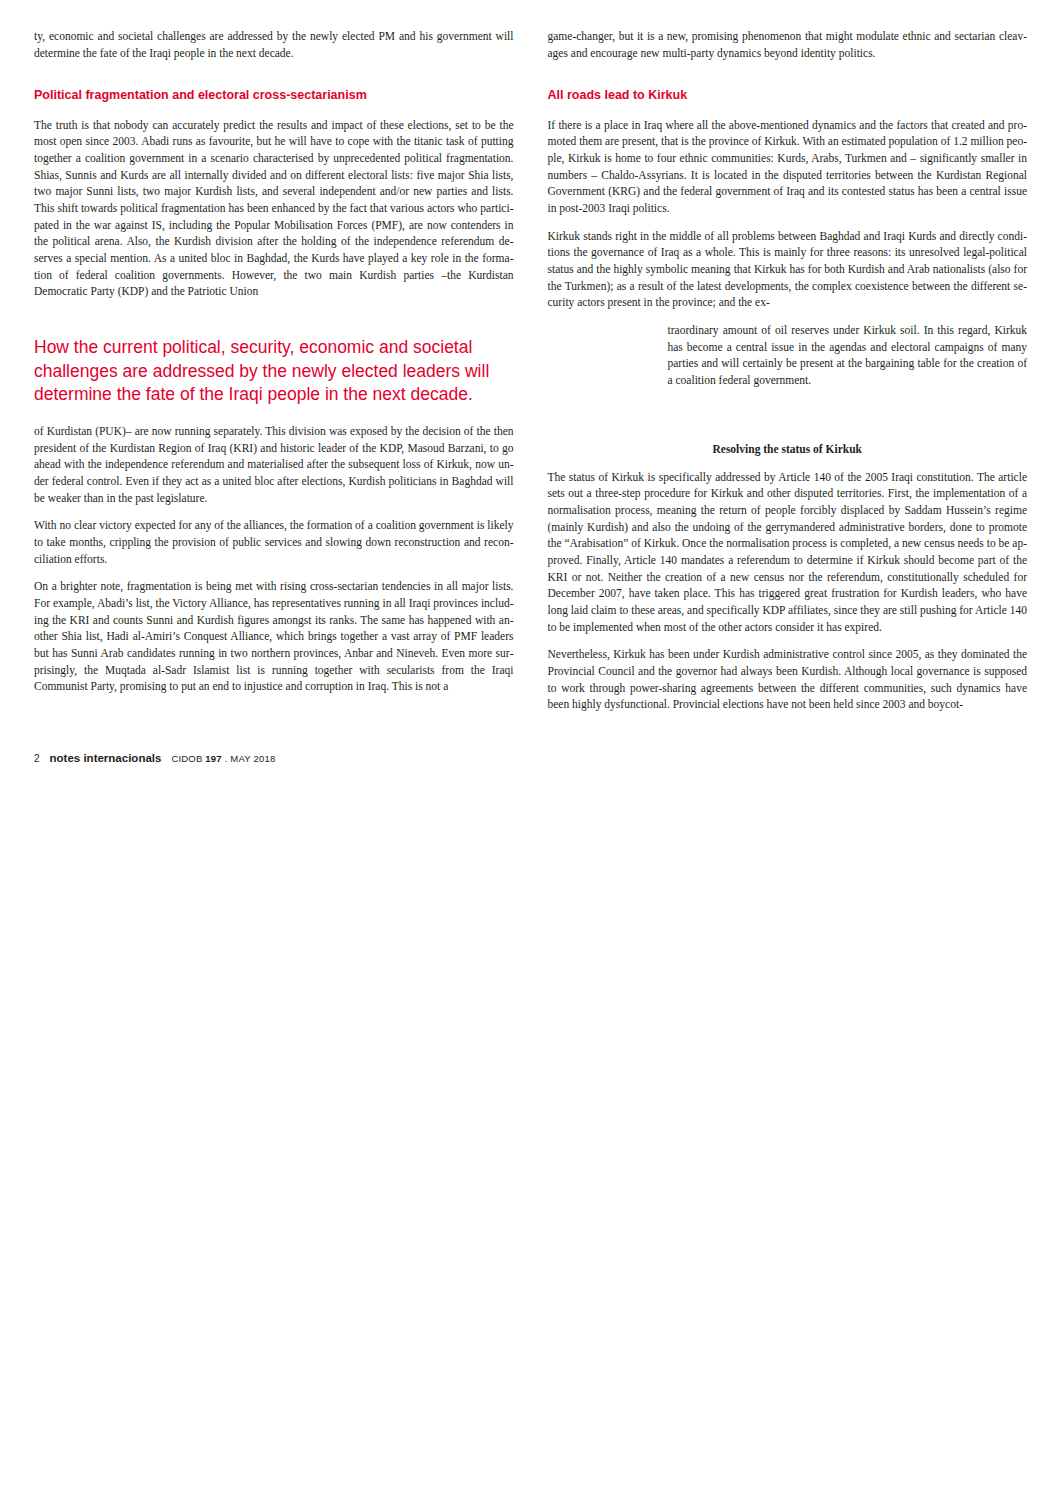ty, economic and societal challenges are addressed by the newly elected PM and his government will determine the fate of the Iraqi people in the next decade.
Political fragmentation and electoral cross-sectarianism
The truth is that nobody can accurately predict the results and impact of these elections, set to be the most open since 2003. Abadi runs as favourite, but he will have to cope with the titanic task of putting together a coalition government in a scenario characterised by unprecedented political fragmentation. Shias, Sunnis and Kurds are all internally divided and on different electoral lists: five major Shia lists, two major Sunni lists, two major Kurdish lists, and several independent and/or new parties and lists. This shift towards political fragmentation has been enhanced by the fact that various actors who participated in the war against IS, including the Popular Mobilisation Forces (PMF), are now contenders in the political arena. Also, the Kurdish division after the holding of the independence referendum deserves a special mention. As a united bloc in Baghdad, the Kurds have played a key role in the formation of federal coalition governments. However, the two main Kurdish parties –the Kurdistan Democratic Party (KDP) and the Patriotic Union
game-changer, but it is a new, promising phenomenon that might modulate ethnic and sectarian cleavages and encourage new multi-party dynamics beyond identity politics.
All roads lead to Kirkuk
If there is a place in Iraq where all the above-mentioned dynamics and the factors that created and promoted them are present, that is the province of Kirkuk. With an estimated population of 1.2 million people, Kirkuk is home to four ethnic communities: Kurds, Arabs, Turkmen and – significantly smaller in numbers – Chaldo-Assyrians. It is located in the disputed territories between the Kurdistan Regional Government (KRG) and the federal government of Iraq and its contested status has been a central issue in post-2003 Iraqi politics.
Kirkuk stands right in the middle of all problems between Baghdad and Iraqi Kurds and directly conditions the governance of Iraq as a whole. This is mainly for three reasons: its unresolved legal-political status and the highly symbolic meaning that Kirkuk has for both Kurdish and Arab nationalists (also for the Turkmen); as a result of the latest developments, the complex coexistence between the different security actors present in the province; and the ex-
How the current political, security, economic and societal challenges are addressed by the newly elected leaders will determine the fate of the Iraqi people in the next decade.
traordinary amount of oil reserves under Kirkuk soil. In this regard, Kirkuk has become a central issue in the agendas and electoral campaigns of many parties and will certainly be present at the bargaining table for the creation of a coalition federal government.
of Kurdistan (PUK)– are now running separately. This division was exposed by the decision of the then president of the Kurdistan Region of Iraq (KRI) and historic leader of the KDP, Masoud Barzani, to go ahead with the independence referendum and materialised after the subsequent loss of Kirkuk, now under federal control. Even if they act as a united bloc after elections, Kurdish politicians in Baghdad will be weaker than in the past legislature.
With no clear victory expected for any of the alliances, the formation of a coalition government is likely to take months, crippling the provision of public services and slowing down reconstruction and reconciliation efforts.
On a brighter note, fragmentation is being met with rising cross-sectarian tendencies in all major lists. For example, Abadi’s list, the Victory Alliance, has representatives running in all Iraqi provinces including the KRI and counts Sunni and Kurdish figures amongst its ranks. The same has happened with another Shia list, Hadi al-Amiri’s Conquest Alliance, which brings together a vast array of PMF leaders but has Sunni Arab candidates running in two northern provinces, Anbar and Nineveh. Even more surprisingly, the Muqtada al-Sadr Islamist list is running together with secularists from the Iraqi Communist Party, promising to put an end to injustice and corruption in Iraq. This is not a
Resolving the status of Kirkuk
The status of Kirkuk is specifically addressed by Article 140 of the 2005 Iraqi constitution. The article sets out a three-step procedure for Kirkuk and other disputed territories. First, the implementation of a normalisation process, meaning the return of people forcibly displaced by Saddam Hussein’s regime (mainly Kurdish) and also the undoing of the gerrymandered administrative borders, done to promote the “Arabisation” of Kirkuk. Once the normalisation process is completed, a new census needs to be approved. Finally, Article 140 mandates a referendum to determine if Kirkuk should become part of the KRI or not. Neither the creation of a new census nor the referendum, constitutionally scheduled for December 2007, have taken place. This has triggered great frustration for Kurdish leaders, who have long laid claim to these areas, and specifically KDP affiliates, since they are still pushing for Article 140 to be implemented when most of the other actors consider it has expired.
Nevertheless, Kirkuk has been under Kurdish administrative control since 2005, as they dominated the Provincial Council and the governor had always been Kurdish. Although local governance is supposed to work through power-sharing agreements between the different communities, such dynamics have been highly dysfunctional. Provincial elections have not been held since 2003 and boycot-
2 notes internacionals CIDOB 197 . MAY 2018